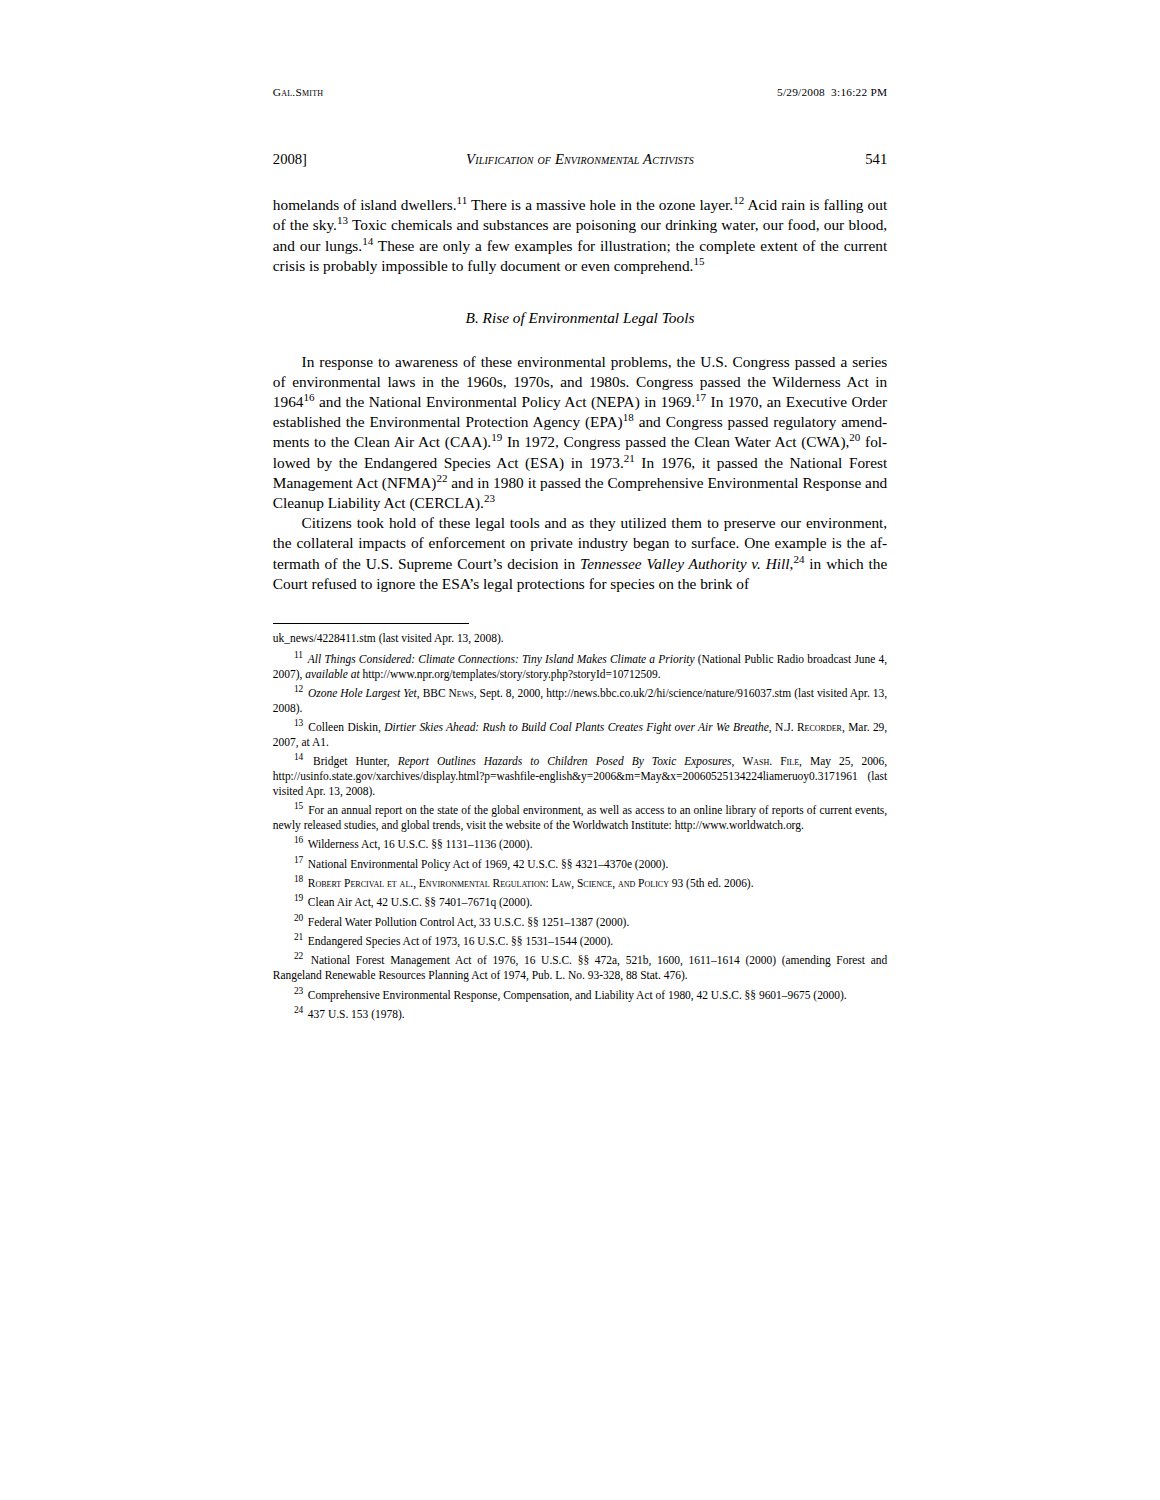Gal.Smith
5/29/2008 3:16:22 PM
2008]
Vilification of Environmental Activists
541
homelands of island dwellers.11 There is a massive hole in the ozone layer.12 Acid rain is falling out of the sky.13 Toxic chemicals and substances are poisoning our drinking water, our food, our blood, and our lungs.14 These are only a few examples for illustration; the complete extent of the current crisis is probably impossible to fully document or even comprehend.15
B. Rise of Environmental Legal Tools
In response to awareness of these environmental problems, the U.S. Congress passed a series of environmental laws in the 1960s, 1970s, and 1980s. Congress passed the Wilderness Act in 196416 and the National Environmental Policy Act (NEPA) in 1969.17 In 1970, an Executive Order established the Environmental Protection Agency (EPA)18 and Congress passed regulatory amendments to the Clean Air Act (CAA).19 In 1972, Congress passed the Clean Water Act (CWA),20 followed by the Endangered Species Act (ESA) in 1973.21 In 1976, it passed the National Forest Management Act (NFMA)22 and in 1980 it passed the Comprehensive Environmental Response and Cleanup Liability Act (CERCLA).23
Citizens took hold of these legal tools and as they utilized them to preserve our environment, the collateral impacts of enforcement on private industry began to surface. One example is the aftermath of the U.S. Supreme Court’s decision in Tennessee Valley Authority v. Hill,24 in which the Court refused to ignore the ESA’s legal protections for species on the brink of
uk_news/4228411.stm (last visited Apr. 13, 2008).
11 All Things Considered: Climate Connections: Tiny Island Makes Climate a Priority (National Public Radio broadcast June 4, 2007), available at http://www.npr.org/templates/story/story.php?storyId=10712509.
12 Ozone Hole Largest Yet, BBC News, Sept. 8, 2000, http://news.bbc.co.uk/2/hi/science/nature/916037.stm (last visited Apr. 13, 2008).
13 Colleen Diskin, Dirtier Skies Ahead: Rush to Build Coal Plants Creates Fight over Air We Breathe, N.J. Recorder, Mar. 29, 2007, at A1.
14 Bridget Hunter, Report Outlines Hazards to Children Posed By Toxic Exposures, Wash. File, May 25, 2006, http://usinfo.state.gov/xarchives/display.html?p=washfile-english&y=2006&m=May&x=20060525134224liameruoy0.3171961 (last visited Apr. 13, 2008).
15 For an annual report on the state of the global environment, as well as access to an online library of reports of current events, newly released studies, and global trends, visit the website of the Worldwatch Institute: http://www.worldwatch.org.
16 Wilderness Act, 16 U.S.C. §§ 1131–1136 (2000).
17 National Environmental Policy Act of 1969, 42 U.S.C. §§ 4321–4370e (2000).
18 Robert Percival et al., Environmental Regulation: Law, Science, and Policy 93 (5th ed. 2006).
19 Clean Air Act, 42 U.S.C. §§ 7401–7671q (2000).
20 Federal Water Pollution Control Act, 33 U.S.C. §§ 1251–1387 (2000).
21 Endangered Species Act of 1973, 16 U.S.C. §§ 1531–1544 (2000).
22 National Forest Management Act of 1976, 16 U.S.C. §§ 472a, 521b, 1600, 1611–1614 (2000) (amending Forest and Rangeland Renewable Resources Planning Act of 1974, Pub. L. No. 93-328, 88 Stat. 476).
23 Comprehensive Environmental Response, Compensation, and Liability Act of 1980, 42 U.S.C. §§ 9601–9675 (2000).
24 437 U.S. 153 (1978).